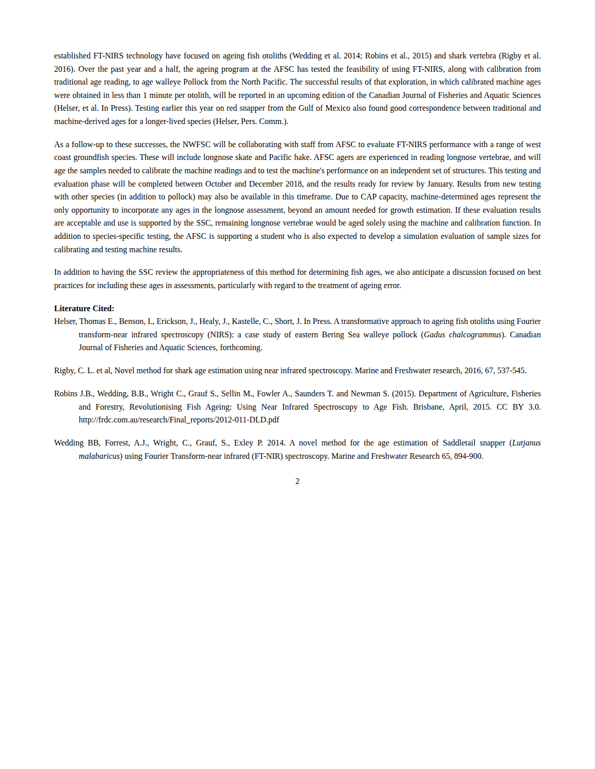established FT-NIRS technology have focused on ageing fish otoliths (Wedding et al. 2014; Robins et al., 2015) and shark vertebra (Rigby et al. 2016). Over the past year and a half, the ageing program at the AFSC has tested the feasibility of using FT-NIRS, along with calibration from traditional age reading, to age walleye Pollock from the North Pacific. The successful results of that exploration, in which calibrated machine ages were obtained in less than 1 minute per otolith, will be reported in an upcoming edition of the Canadian Journal of Fisheries and Aquatic Sciences (Helser, et al. In Press). Testing earlier this year on red snapper from the Gulf of Mexico also found good correspondence between traditional and machine-derived ages for a longer-lived species (Helser, Pers. Comm.).
As a follow-up to these successes, the NWFSC will be collaborating with staff from AFSC to evaluate FT-NIRS performance with a range of west coast groundfish species. These will include longnose skate and Pacific hake. AFSC agers are experienced in reading longnose vertebrae, and will age the samples needed to calibrate the machine readings and to test the machine's performance on an independent set of structures. This testing and evaluation phase will be completed between October and December 2018, and the results ready for review by January. Results from new testing with other species (in addition to pollock) may also be available in this timeframe. Due to CAP capacity, machine-determined ages represent the only opportunity to incorporate any ages in the longnose assessment, beyond an amount needed for growth estimation. If these evaluation results are acceptable and use is supported by the SSC, remaining longnose vertebrae would be aged solely using the machine and calibration function. In addition to species-specific testing, the AFSC is supporting a student who is also expected to develop a simulation evaluation of sample sizes for calibrating and testing machine results.
In addition to having the SSC review the appropriateness of this method for determining fish ages, we also anticipate a discussion focused on best practices for including these ages in assessments, particularly with regard to the treatment of ageing error.
Literature Cited:
Helser, Thomas E., Benson, I., Erickson, J., Healy, J., Kastelle, C., Short, J. In Press. A transformative approach to ageing fish otoliths using Fourier transform-near infrared spectroscopy (NIRS): a case study of eastern Bering Sea walleye pollock (Gadus chalcogrammus). Canadian Journal of Fisheries and Aquatic Sciences, forthcoming.
Rigby, C. L. et al, Novel method for shark age estimation using near infrared spectroscopy. Marine and Freshwater research, 2016, 67, 537-545.
Robins J.B., Wedding, B.B., Wright C., Grauf S., Sellin M., Fowler A., Saunders T. and Newman S. (2015). Department of Agriculture, Fisheries and Forestry, Revolutionising Fish Ageing: Using Near Infrared Spectroscopy to Age Fish. Brisbane, April, 2015. CC BY 3.0. http://frdc.com.au/research/Final_reports/2012-011-DLD.pdf
Wedding BB, Forrest, A.J., Wright, C., Grauf, S., Exley P. 2014. A novel method for the age estimation of Saddletail snapper (Lutjanus malabaricus) using Fourier Transform-near infrared (FT-NIR) spectroscopy. Marine and Freshwater Research 65, 894-900.
2